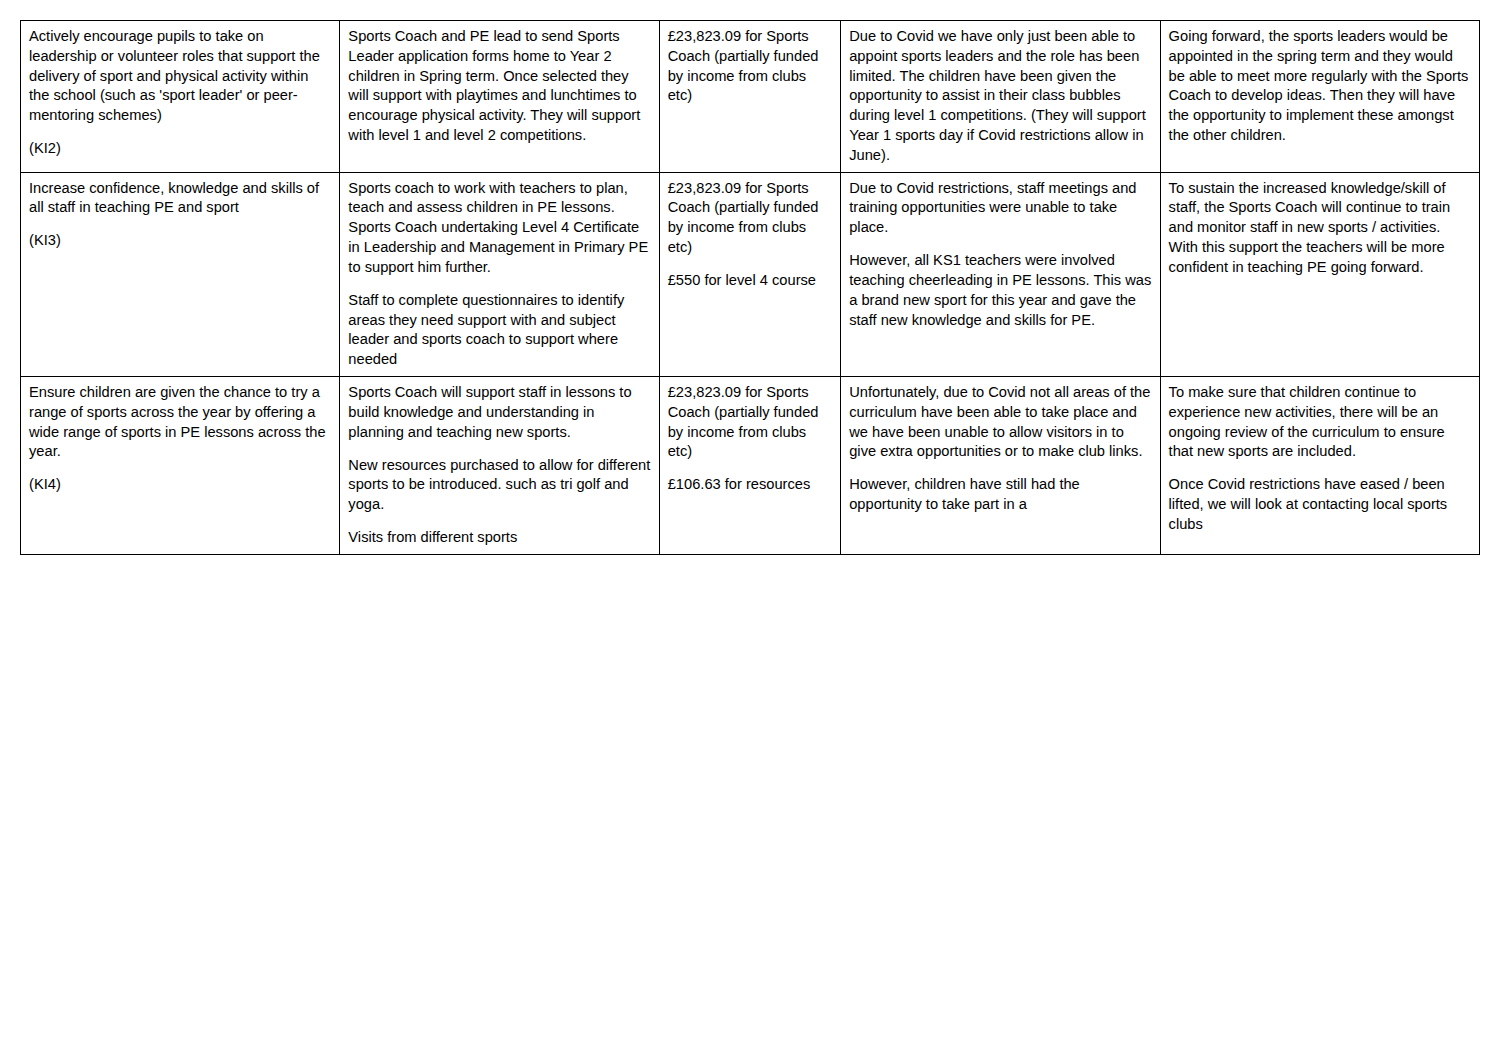| Actively encourage pupils to take on leadership or volunteer roles that support the delivery of sport and physical activity within the school (such as 'sport leader' or peer-mentoring schemes) (KI2) | Sports Coach and PE lead to send Sports Leader application forms home to Year 2 children in Spring term. Once selected they will support with playtimes and lunchtimes to encourage physical activity. They will support with level 1 and level 2 competitions. | £23,823.09 for Sports Coach (partially funded by income from clubs etc) | Due to Covid we have only just been able to appoint sports leaders and the role has been limited. The children have been given the opportunity to assist in their class bubbles during level 1 competitions. (They will support Year 1 sports day if Covid restrictions allow in June). | Going forward, the sports leaders would be appointed in the spring term and they would be able to meet more regularly with the Sports Coach to develop ideas. Then they will have the opportunity to implement these amongst the other children. |
| Increase confidence, knowledge and skills of all staff in teaching PE and sport (KI3) | Sports coach to work with teachers to plan, teach and assess children in PE lessons. Sports Coach undertaking Level 4 Certificate in Leadership and Management in Primary PE to support him further. Staff to complete questionnaires to identify areas they need support with and subject leader and sports coach to support where needed | £23,823.09 for Sports Coach (partially funded by income from clubs etc) £550 for level 4 course | Due to Covid restrictions, staff meetings and training opportunities were unable to take place. However, all KS1 teachers were involved teaching cheerleading in PE lessons. This was a brand new sport for this year and gave the staff new knowledge and skills for PE. | To sustain the increased knowledge/skill of staff, the Sports Coach will continue to train and monitor staff in new sports / activities. With this support the teachers will be more confident in teaching PE going forward. |
| Ensure children are given the chance to try a range of sports across the year by offering a wide range of sports in PE lessons across the year. (KI4) | Sports Coach will support staff in lessons to build knowledge and understanding in planning and teaching new sports. New resources purchased to allow for different sports to be introduced. such as tri golf and yoga. Visits from different sports | £23,823.09 for Sports Coach (partially funded by income from clubs etc) £106.63 for resources | Unfortunately, due to Covid not all areas of the curriculum have been able to take place and we have been unable to allow visitors in to give extra opportunities or to make club links. However, children have still had the opportunity to take part in a | To make sure that children continue to experience new activities, there will be an ongoing review of the curriculum to ensure that new sports are included. Once Covid restrictions have eased / been lifted, we will look at contacting local sports clubs |